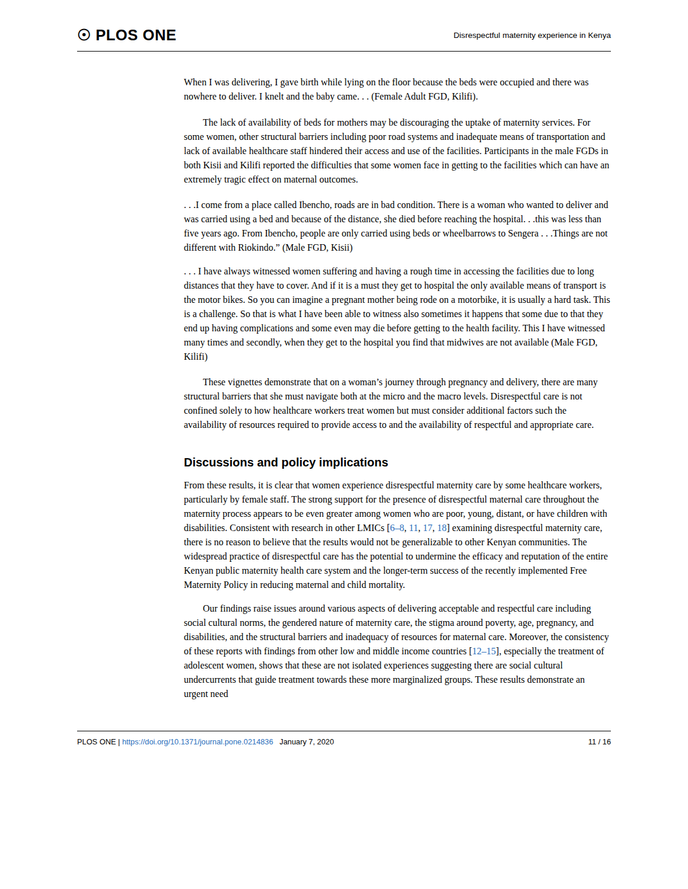☉ PLOS ONE
Disrespectful maternity experience in Kenya
When I was delivering, I gave birth while lying on the floor because the beds were occupied and there was nowhere to deliver. I knelt and the baby came. . . (Female Adult FGD, Kilifi).
The lack of availability of beds for mothers may be discouraging the uptake of maternity services. For some women, other structural barriers including poor road systems and inadequate means of transportation and lack of available healthcare staff hindered their access and use of the facilities. Participants in the male FGDs in both Kisii and Kilifi reported the difficulties that some women face in getting to the facilities which can have an extremely tragic effect on maternal outcomes.
. . .I come from a place called Ibencho, roads are in bad condition. There is a woman who wanted to deliver and was carried using a bed and because of the distance, she died before reaching the hospital. . .this was less than five years ago. From Ibencho, people are only carried using beds or wheelbarrows to Sengera . . .Things are not different with Riokindo.” (Male FGD, Kisii)
. . . I have always witnessed women suffering and having a rough time in accessing the facilities due to long distances that they have to cover. And if it is a must they get to hospital the only available means of transport is the motor bikes. So you can imagine a pregnant mother being rode on a motorbike, it is usually a hard task. This is a challenge. So that is what I have been able to witness also sometimes it happens that some due to that they end up having complications and some even may die before getting to the health facility. This I have witnessed many times and secondly, when they get to the hospital you find that midwives are not available (Male FGD, Kilifi)
These vignettes demonstrate that on a woman’s journey through pregnancy and delivery, there are many structural barriers that she must navigate both at the micro and the macro levels. Disrespectful care is not confined solely to how healthcare workers treat women but must consider additional factors such the availability of resources required to provide access to and the availability of respectful and appropriate care.
Discussions and policy implications
From these results, it is clear that women experience disrespectful maternity care by some healthcare workers, particularly by female staff. The strong support for the presence of disrespectful maternal care throughout the maternity process appears to be even greater among women who are poor, young, distant, or have children with disabilities. Consistent with research in other LMICs [6–8, 11, 17, 18] examining disrespectful maternity care, there is no reason to believe that the results would not be generalizable to other Kenyan communities. The widespread practice of disrespectful care has the potential to undermine the efficacy and reputation of the entire Kenyan public maternity health care system and the longer-term success of the recently implemented Free Maternity Policy in reducing maternal and child mortality.
Our findings raise issues around various aspects of delivering acceptable and respectful care including social cultural norms, the gendered nature of maternity care, the stigma around poverty, age, pregnancy, and disabilities, and the structural barriers and inadequacy of resources for maternal care. Moreover, the consistency of these reports with findings from other low and middle income countries [12–15], especially the treatment of adolescent women, shows that these are not isolated experiences suggesting there are social cultural undercurrents that guide treatment towards these more marginalized groups. These results demonstrate an urgent need
PLOS ONE | https://doi.org/10.1371/journal.pone.0214836 January 7, 2020
11 / 16